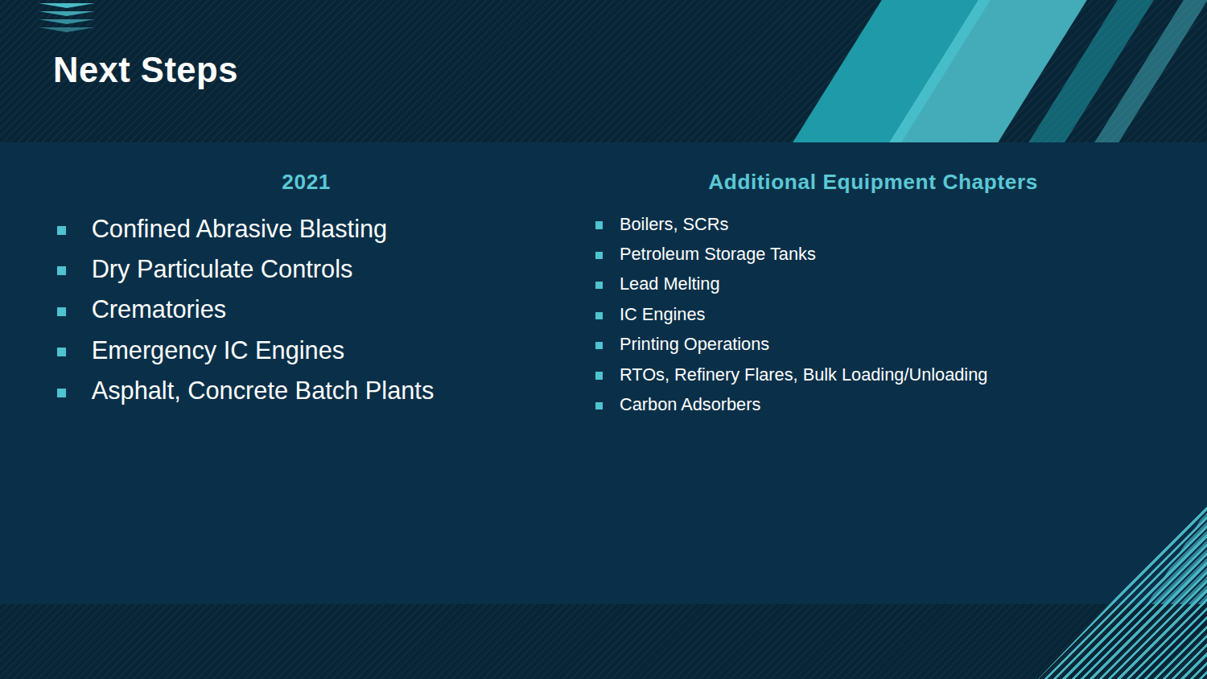Next Steps
2021
Confined Abrasive Blasting
Dry Particulate Controls
Crematories
Emergency IC Engines
Asphalt, Concrete Batch Plants
Additional Equipment Chapters
Boilers, SCRs
Petroleum Storage Tanks
Lead Melting
IC Engines
Printing Operations
RTOs, Refinery Flares, Bulk Loading/Unloading
Carbon Adsorbers